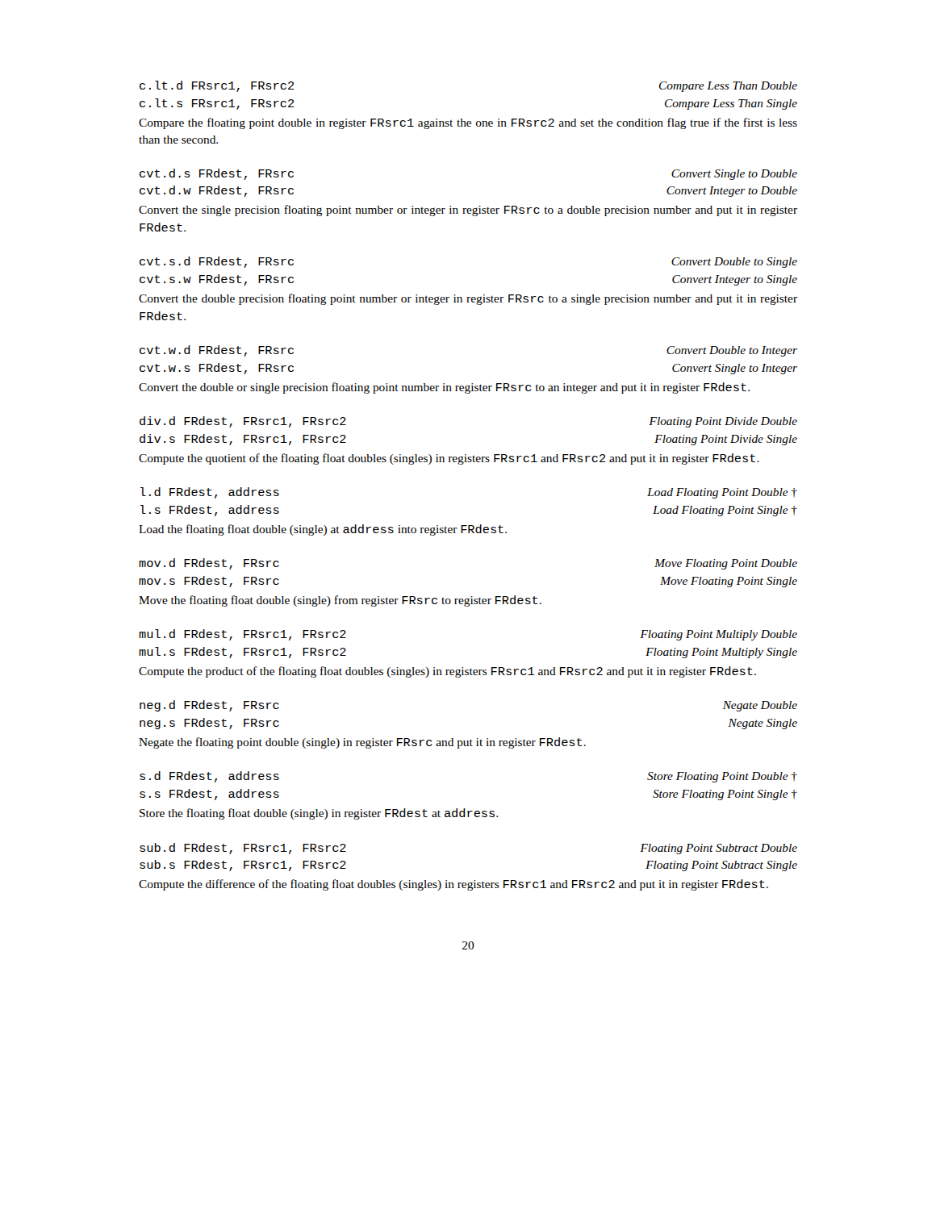c.lt.d FRsrc1, FRsrc2 Compare Less Than Double
c.lt.s FRsrc1, FRsrc2 Compare Less Than Single
Compare the floating point double in register FRsrc1 against the one in FRsrc2 and set the condition flag true if the first is less than the second.
cvt.d.s FRdest, FRsrc Convert Single to Double
cvt.d.w FRdest, FRsrc Convert Integer to Double
Convert the single precision floating point number or integer in register FRsrc to a double precision number and put it in register FRdest.
cvt.s.d FRdest, FRsrc Convert Double to Single
cvt.s.w FRdest, FRsrc Convert Integer to Single
Convert the double precision floating point number or integer in register FRsrc to a single precision number and put it in register FRdest.
cvt.w.d FRdest, FRsrc Convert Double to Integer
cvt.w.s FRdest, FRsrc Convert Single to Integer
Convert the double or single precision floating point number in register FRsrc to an integer and put it in register FRdest.
div.d FRdest, FRsrc1, FRsrc2 Floating Point Divide Double
div.s FRdest, FRsrc1, FRsrc2 Floating Point Divide Single
Compute the quotient of the floating float doubles (singles) in registers FRsrc1 and FRsrc2 and put it in register FRdest.
l.d FRdest, address Load Floating Point Double †
l.s FRdest, address Load Floating Point Single †
Load the floating float double (single) at address into register FRdest.
mov.d FRdest, FRsrc Move Floating Point Double
mov.s FRdest, FRsrc Move Floating Point Single
Move the floating float double (single) from register FRsrc to register FRdest.
mul.d FRdest, FRsrc1, FRsrc2 Floating Point Multiply Double
mul.s FRdest, FRsrc1, FRsrc2 Floating Point Multiply Single
Compute the product of the floating float doubles (singles) in registers FRsrc1 and FRsrc2 and put it in register FRdest.
neg.d FRdest, FRsrc Negate Double
neg.s FRdest, FRsrc Negate Single
Negate the floating point double (single) in register FRsrc and put it in register FRdest.
s.d FRdest, address Store Floating Point Double †
s.s FRdest, address Store Floating Point Single †
Store the floating float double (single) in register FRdest at address.
sub.d FRdest, FRsrc1, FRsrc2 Floating Point Subtract Double
sub.s FRdest, FRsrc1, FRsrc2 Floating Point Subtract Single
Compute the difference of the floating float doubles (singles) in registers FRsrc1 and FRsrc2 and put it in register FRdest.
20